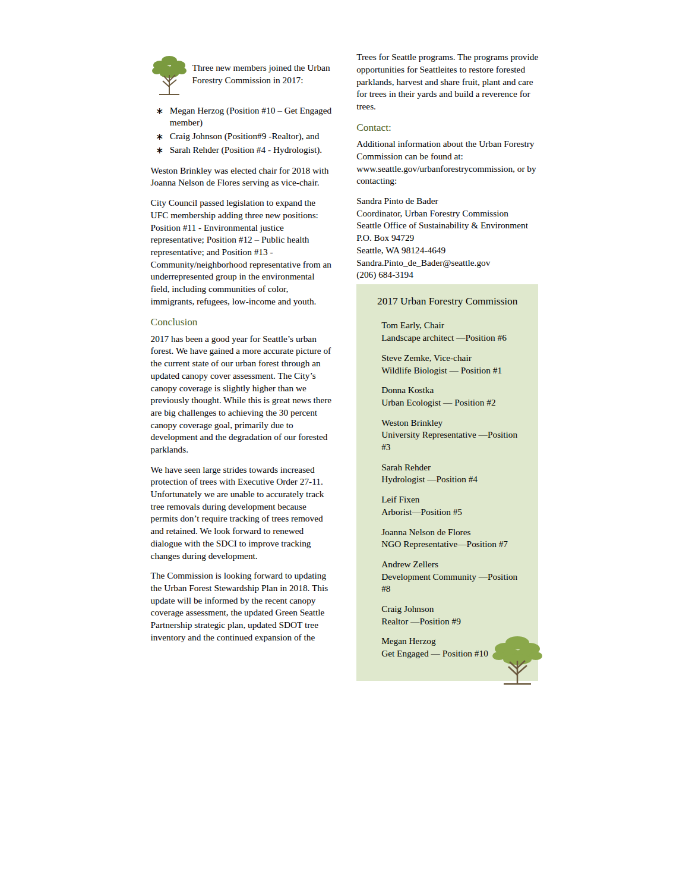Three new members joined the Urban Forestry Commission in 2017:
Megan Herzog (Position #10 – Get Engaged member)
Craig Johnson (Position#9 -Realtor), and
Sarah Rehder (Position #4 - Hydrologist).
Weston Brinkley was elected chair for 2018 with Joanna Nelson de Flores serving as vice-chair.
City Council passed legislation to expand the UFC membership adding three new positions: Position #11 - Environmental justice representative; Position #12 – Public health representative; and Position #13 - Community/neighborhood representative from an underrepresented group in the environmental field, including communities of color, immigrants, refugees, low-income and youth.
Conclusion
2017 has been a good year for Seattle’s urban forest. We have gained a more accurate picture of the current state of our urban forest through an updated canopy cover assessment. The City’s canopy coverage is slightly higher than we previously thought. While this is great news there are big challenges to achieving the 30 percent canopy coverage goal, primarily due to development and the degradation of our forested parklands.
We have seen large strides towards increased protection of trees with Executive Order 27-11. Unfortunately we are unable to accurately track tree removals during development because permits don’t require tracking of trees removed and retained. We look forward to renewed dialogue with the SDCI to improve tracking changes during development.
The Commission is looking forward to updating the Urban Forest Stewardship Plan in 2018. This update will be informed by the recent canopy coverage assessment, the updated Green Seattle Partnership strategic plan, updated SDOT tree inventory and the continued expansion of the
Trees for Seattle programs. The programs provide opportunities for Seattleites to restore forested parklands, harvest and share fruit, plant and care for trees in their yards and build a reverence for trees.
Contact:
Additional information about the Urban Forestry Commission can be found at: www.seattle.gov/urbanforestrycommission, or by contacting:
Sandra Pinto de Bader
Coordinator, Urban Forestry Commission
Seattle Office of Sustainability & Environment
P.O. Box 94729
Seattle, WA 98124-4649
Sandra.Pinto_de_Bader@seattle.gov
(206) 684-3194
2017 Urban Forestry Commission
Tom Early, Chair Landscape architect —Position #6
Steve Zemke, Vice-chair Wildlife Biologist — Position #1
Donna Kostka Urban Ecologist — Position #2
Weston Brinkley University Representative —Position #3
Sarah Rehder Hydrologist —Position #4
Leif Fixen Arborist—Position #5
Joanna Nelson de Flores NGO Representative—Position #7
Andrew Zellers Development Community —Position #8
Craig Johnson Realtor —Position #9
Megan Herzog Get Engaged — Position #10